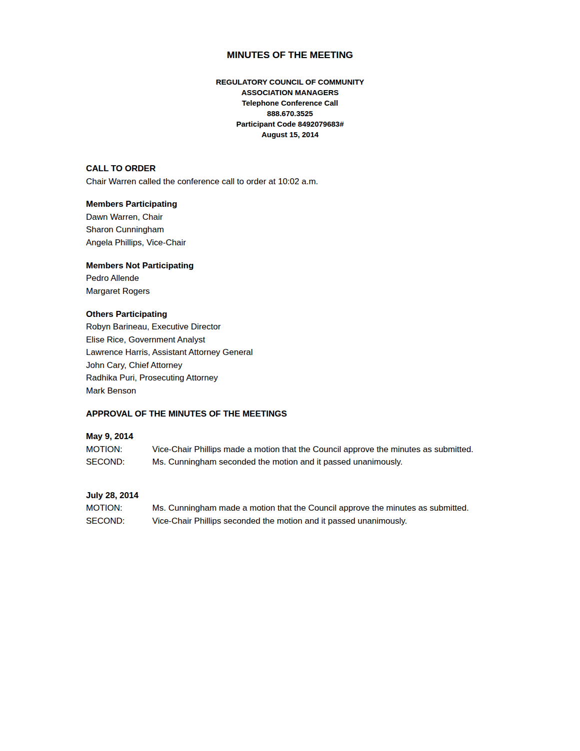MINUTES OF THE MEETING
REGULATORY COUNCIL OF COMMUNITY
ASSOCIATION MANAGERS
Telephone Conference Call
888.670.3525
Participant Code 8492079683#
August 15, 2014
CALL TO ORDER
Chair Warren called the conference call to order at 10:02 a.m.
Members Participating
Dawn Warren, Chair
Sharon Cunningham
Angela Phillips, Vice-Chair
Members Not Participating
Pedro Allende
Margaret Rogers
Others Participating
Robyn Barineau, Executive Director
Elise Rice, Government Analyst
Lawrence Harris, Assistant Attorney General
John Cary, Chief Attorney
Radhika Puri, Prosecuting Attorney
Mark Benson
APPROVAL OF THE MINUTES OF THE MEETINGS
May 9, 2014
MOTION: Vice-Chair Phillips made a motion that the Council approve the minutes as submitted.
SECOND: Ms. Cunningham seconded the motion and it passed unanimously.
July 28, 2014
MOTION: Ms. Cunningham made a motion that the Council approve the minutes as submitted.
SECOND: Vice-Chair Phillips seconded the motion and it passed unanimously.